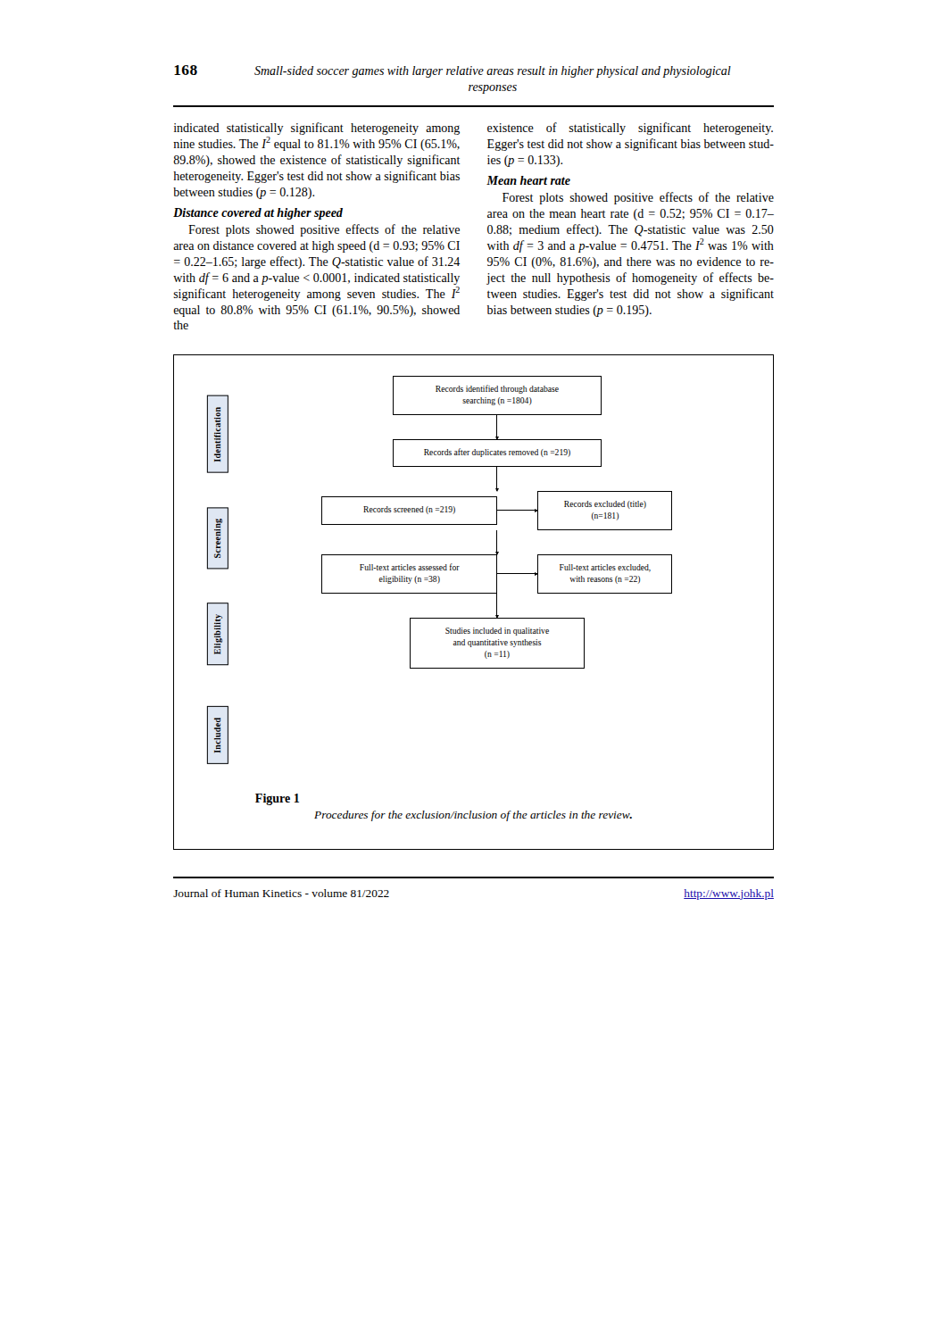168
Small-sided soccer games with larger relative areas result in higher physical and physiological responses
indicated statistically significant heterogeneity among nine studies. The I2 equal to 81.1% with 95% CI (65.1%, 89.8%), showed the existence of statistically significant heterogeneity. Egger's test did not show a significant bias between studies (p = 0.128).
Distance covered at higher speed
Forest plots showed positive effects of the relative area on distance covered at high speed (d = 0.93; 95% CI = 0.22–1.65; large effect). The Q-statistic value of 31.24 with df = 6 and a p-value < 0.0001, indicated statistically significant heterogeneity among seven studies. The I2 equal to 80.8% with 95% CI (61.1%, 90.5%), showed the
existence of statistically significant heterogeneity. Egger's test did not show a significant bias between studies (p = 0.133).
Mean heart rate
Forest plots showed positive effects of the relative area on the mean heart rate (d = 0.52; 95% CI = 0.17–0.88; medium effect). The Q-statistic value was 2.50 with df = 3 and a p-value = 0.4751. The I2 was 1% with 95% CI (0%, 81.6%), and there was no evidence to reject the null hypothesis of homogeneity of effects between studies. Egger's test did not show a significant bias between studies (p = 0.195).
Identification
Screening
Eligibility
Included
Records identified through database
searching (n =1804)
Records after duplicates removed (n =219)
Records screened (n =219)
Records excluded (title)
(n=181)
Full-text articles assessed for
eligibility (n =38)
Full-text articles excluded,
with reasons (n =22)
Studies included in qualitative
and quantitative synthesis
(n =11)
Figure 1
Procedures for the exclusion/inclusion of the articles in the review.
Journal of Human Kinetics - volume 81/2022
http://www.johk.pl